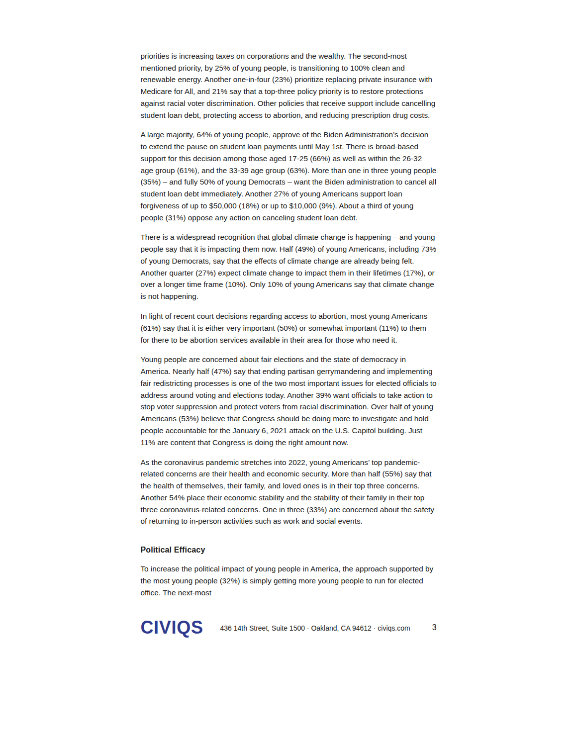priorities is increasing taxes on corporations and the wealthy. The second-most mentioned priority, by 25% of young people, is transitioning to 100% clean and renewable energy. Another one-in-four (23%) prioritize replacing private insurance with Medicare for All, and 21% say that a top-three policy priority is to restore protections against racial voter discrimination. Other policies that receive support include cancelling student loan debt, protecting access to abortion, and reducing prescription drug costs.
A large majority, 64% of young people, approve of the Biden Administration’s decision to extend the pause on student loan payments until May 1st. There is broad-based support for this decision among those aged 17-25 (66%) as well as within the 26-32 age group (61%), and the 33-39 age group (63%). More than one in three young people (35%) – and fully 50% of young Democrats – want the Biden administration to cancel all student loan debt immediately. Another 27% of young Americans support loan forgiveness of up to $50,000 (18%) or up to $10,000 (9%). About a third of young people (31%) oppose any action on canceling student loan debt.
There is a widespread recognition that global climate change is happening – and young people say that it is impacting them now. Half (49%) of young Americans, including 73% of young Democrats, say that the effects of climate change are already being felt. Another quarter (27%) expect climate change to impact them in their lifetimes (17%), or over a longer time frame (10%). Only 10% of young Americans say that climate change is not happening.
In light of recent court decisions regarding access to abortion, most young Americans (61%) say that it is either very important (50%) or somewhat important (11%) to them for there to be abortion services available in their area for those who need it.
Young people are concerned about fair elections and the state of democracy in America. Nearly half (47%) say that ending partisan gerrymandering and implementing fair redistricting processes is one of the two most important issues for elected officials to address around voting and elections today. Another 39% want officials to take action to stop voter suppression and protect voters from racial discrimination. Over half of young Americans (53%) believe that Congress should be doing more to investigate and hold people accountable for the January 6, 2021 attack on the U.S. Capitol building. Just 11% are content that Congress is doing the right amount now.
As the coronavirus pandemic stretches into 2022, young Americans’ top pandemic-related concerns are their health and economic security. More than half (55%) say that the health of themselves, their family, and loved ones is in their top three concerns. Another 54% place their economic stability and the stability of their family in their top three coronavirus-related concerns. One in three (33%) are concerned about the safety of returning to in-person activities such as work and social events.
Political Efficacy
To increase the political impact of young people in America, the approach supported by the most young people (32%) is simply getting more young people to run for elected office. The next-most
CIVIQS
436 14th Street, Suite 1500 · Oakland, CA 94612 · civiqs.com
3